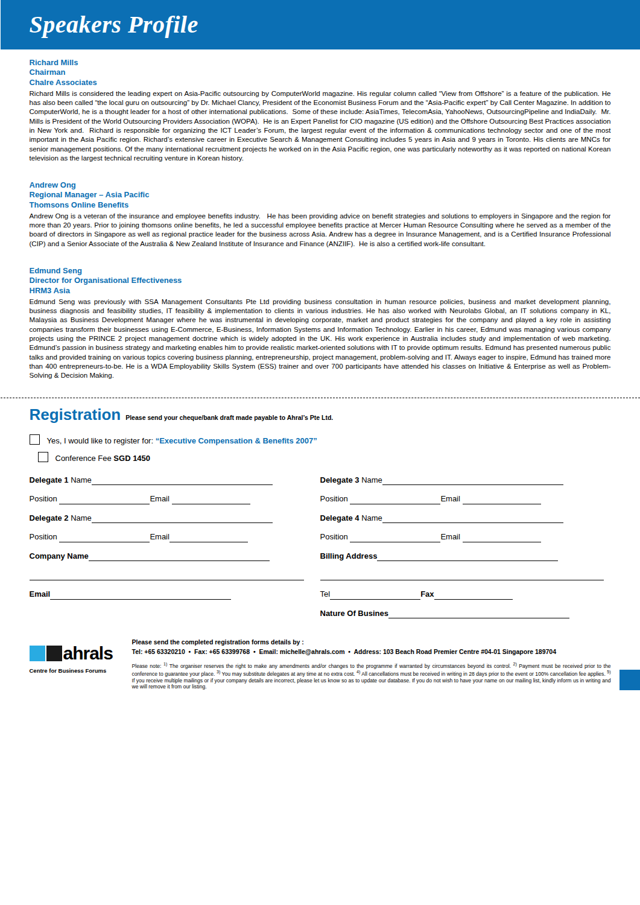Speakers Profile
Richard Mills
Chairman
Chalre Associates
Richard Mills is considered the leading expert on Asia-Pacific outsourcing by ComputerWorld magazine. His regular column called “View from Offshore” is a feature of the publication. He has also been called “the local guru on outsourcing” by Dr. Michael Clancy, President of the Economist Business Forum and the “Asia-Pacific expert” by Call Center Magazine. In addition to ComputerWorld, he is a thought leader for a host of other international publications. Some of these include: AsiaTimes, TelecomAsia, YahooNews, OutsourcingPipeline and IndiaDaily. Mr. Mills is President of the World Outsourcing Providers Association (WOPA). He is an Expert Panelist for CIO magazine (US edition) and the Offshore Outsourcing Best Practices association in New York and. Richard is responsible for organizing the ICT Leader’s Forum, the largest regular event of the information & communications technology sector and one of the most important in the Asia Pacific region. Richard’s extensive career in Executive Search & Management Consulting includes 5 years in Asia and 9 years in Toronto. His clients are MNCs for senior management positions. Of the many international recruitment projects he worked on in the Asia Pacific region, one was particularly noteworthy as it was reported on national Korean television as the largest technical recruiting venture in Korean history.
Andrew Ong
Regional Manager – Asia Pacific
Thomsons Online Benefits
Andrew Ong is a veteran of the insurance and employee benefits industry. He has been providing advice on benefit strategies and solutions to employers in Singapore and the region for more than 20 years. Prior to joining thomsons online benefits, he led a successful employee benefits practice at Mercer Human Resource Consulting where he served as a member of the board of directors in Singapore as well as regional practice leader for the business across Asia. Andrew has a degree in Insurance Management, and is a Certified Insurance Professional (CIP) and a Senior Associate of the Australia & New Zealand Institute of Insurance and Finance (ANZIIF). He is also a certified work-life consultant.
Edmund Seng
Director for Organisational Effectiveness
HRM3 Asia
Edmund Seng was previously with SSA Management Consultants Pte Ltd providing business consultation in human resource policies, business and market development planning, business diagnosis and feasibility studies, IT feasibility & implementation to clients in various industries. He has also worked with Neurolabs Global, an IT solutions company in KL, Malaysia as Business Development Manager where he was instrumental in developing corporate, market and product strategies for the company and played a key role in assisting companies transform their businesses using E-Commerce, E-Business, Information Systems and Information Technology. Earlier in his career, Edmund was managing various company projects using the PRINCE 2 project management doctrine which is widely adopted in the UK. His work experience in Australia includes study and implementation of web marketing. Edmund’s passion in business strategy and marketing enables him to provide realistic market-oriented solutions with IT to provide optimum results. Edmund has presented numerous public talks and provided training on various topics covering business planning, entrepreneurship, project management, problem-solving and IT. Always eager to inspire, Edmund has trained more than 400 entrepreneurs-to-be. He is a WDA Employability Skills System (ESS) trainer and over 700 participants have attended his classes on Initiative & Enterprise as well as Problem-Solving & Decision Making.
Registration
Please send your cheque/bank draft made payable to Ahral’s Pte Ltd.
Yes, I would like to register for: “Executive Compensation & Benefits 2007”
Conference Fee SGD 1450
| Delegate 1 Name | Delegate 3 Name |
| Position Email | Position Email |
| Delegate 2 Name | Delegate 4 Name |
| Position Email | Position Email |
| Company Name | Billing Address |
| Email | Tel Fax |
| | Nature Of Busines |
ahrals
Centre for Business Forums
Please send the completed registration forms details by :
Tel: +65 63320210 • Fax: +65 63399768 • Email: michelle@ahrals.com • Address: 103 Beach Road Premier Centre #04-01 Singapore 189704
Please note: 1) The organiser reserves the right to make any amendments and/or changes to the programme if warranted by circumstances beyond its control. 2) Payment must be received prior to the conference to guarantee your place. 3) You may substitute delegates at any time at no extra cost. 4) All cancellations must be received in writing in 28 days prior to the event or 100% cancellation fee applies. 5) If you receive multiple mailings or if your company details are incorrect, please let us know so as to update our database. If you do not wish to have your name on our mailing list, kindly inform us in writing and we will remove it from our listing.